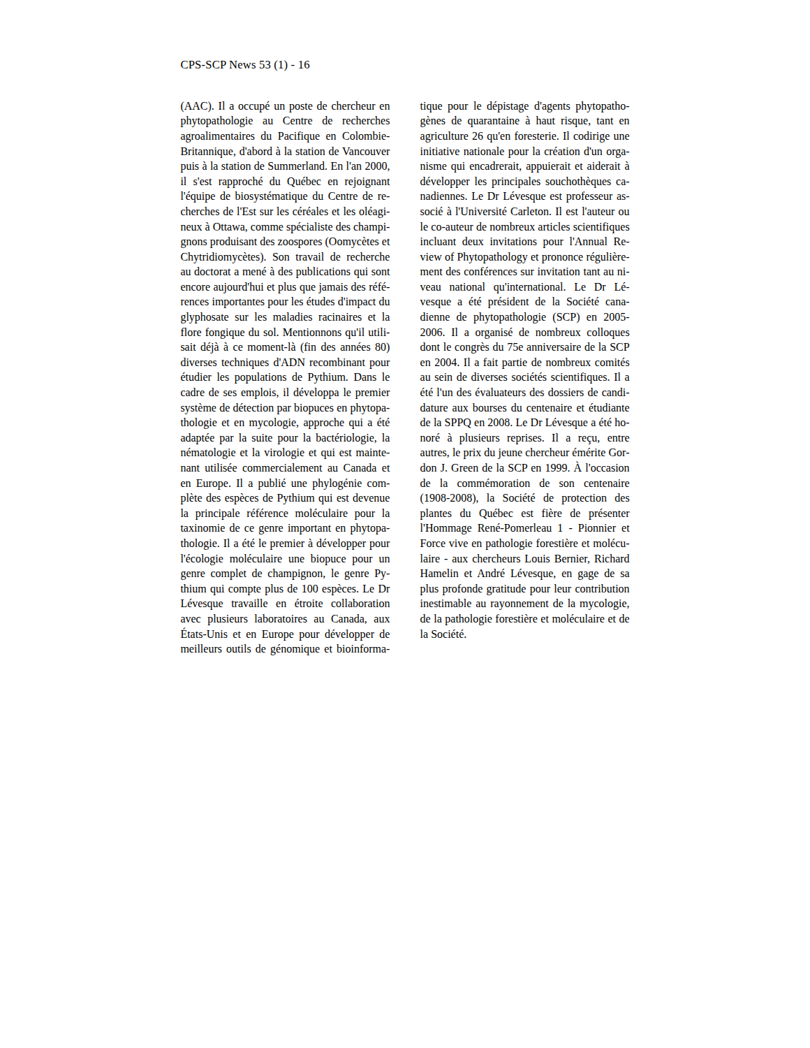CPS-SCP News 53 (1) - 16
(AAC). Il a occupé un poste de chercheur en phytopathologie au Centre de recherches agroalimentaires du Pacifique en Colombie- Britannique, d'abord à la station de Vancouver puis à la station de Summerland. En l'an 2000, il s'est rapproché du Québec en rejoignant l'équipe de biosystématique du Centre de recherches de l'Est sur les céréales et les oléagineux à Ottawa, comme spécialiste des champignons produisant des zoospores (Oomycètes et Chytridiomycètes). Son travail de recherche au doctorat a mené à des publications qui sont encore aujourd'hui et plus que jamais des références importantes pour les études d'impact du glyphosate sur les maladies racinaires et la flore fongique du sol. Mentionnons qu'il utilisait déjà à ce moment-là (fin des années 80) diverses techniques d'ADN recombinant pour étudier les populations de Pythium. Dans le cadre de ses emplois, il développa le premier système de détection par biopuces en phytopathologie et en mycologie, approche qui a été adaptée par la suite pour la bactériologie, la nématologie et la virologie et qui est maintenant utilisée commercialement au Canada et en Europe. Il a publié une phylogénie complète des espèces de Pythium qui est devenue la principale référence moléculaire pour la taxinomie de ce genre important en phytopathologie. Il a été le premier à développer pour l'écologie moléculaire une biopuce pour un genre complet de champignon, le genre Pythium qui compte plus de 100 espèces. Le Dr Lévesque travaille en étroite collaboration avec plusieurs laboratoires au Canada, aux États-Unis et en Europe pour développer de meilleurs outils de génomique et bioinformatique pour le dépistage d'agents phytopathogènes de quarantaine à haut risque, tant en agriculture 26 qu'en foresterie. Il codirige une initiative nationale pour la création d'un organisme qui encadrerait, appuierait et aiderait à développer les principales souchothèques canadiennes. Le Dr Lévesque est professeur associé à l'Université Carleton. Il est l'auteur ou le co-auteur de nombreux articles scientifiques incluant deux invitations pour l'Annual Review of Phytopathology et prononce régulièrement des conférences sur invitation tant au niveau national qu'international. Le Dr Lévesque a été président de la Société canadienne de phytopathologie (SCP) en 2005-2006. Il a organisé de nombreux colloques dont le congrès du 75e anniversaire de la SCP en 2004. Il a fait partie de nombreux comités au sein de diverses sociétés scientifiques. Il a été l'un des évaluateurs des dossiers de candidature aux bourses du centenaire et étudiante de la SPPQ en 2008. Le Dr Lévesque a été honoré à plusieurs reprises. Il a reçu, entre autres, le prix du jeune chercheur émérite Gordon J. Green de la SCP en 1999. À l'occasion de la commémoration de son centenaire (1908-2008), la Société de protection des plantes du Québec est fière de présenter l'Hommage René-Pomerleau 1 - Pionnier et Force vive en pathologie forestière et moléculaire - aux chercheurs Louis Bernier, Richard Hamelin et André Lévesque, en gage de sa plus profonde gratitude pour leur contribution inestimable au rayonnement de la mycologie, de la pathologie forestière et moléculaire et de la Société.